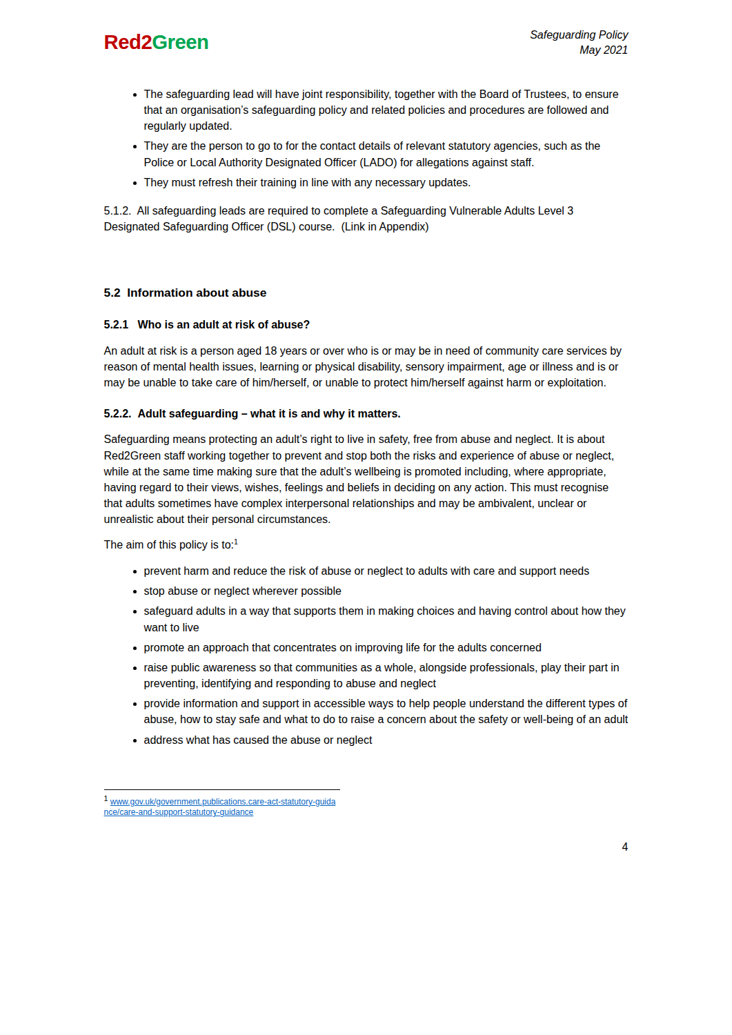Red 2 Green
Safeguarding Policy
May 2021
The safeguarding lead will have joint responsibility, together with the Board of Trustees, to ensure that an organisation’s safeguarding policy and related policies and procedures are followed and regularly updated.
They are the person to go to for the contact details of relevant statutory agencies, such as the Police or Local Authority Designated Officer (LADO) for allegations against staff.
They must refresh their training in line with any necessary updates.
5.1.2. All safeguarding leads are required to complete a Safeguarding Vulnerable Adults Level 3 Designated Safeguarding Officer (DSL) course. (Link in Appendix)
5.2 Information about abuse
5.2.1 Who is an adult at risk of abuse?
An adult at risk is a person aged 18 years or over who is or may be in need of community care services by reason of mental health issues, learning or physical disability, sensory impairment, age or illness and is or may be unable to take care of him/herself, or unable to protect him/herself against harm or exploitation.
5.2.2. Adult safeguarding – what it is and why it matters.
Safeguarding means protecting an adult’s right to live in safety, free from abuse and neglect. It is about Red2Green staff working together to prevent and stop both the risks and experience of abuse or neglect, while at the same time making sure that the adult’s wellbeing is promoted including, where appropriate, having regard to their views, wishes, feelings and beliefs in deciding on any action. This must recognise that adults sometimes have complex interpersonal relationships and may be ambivalent, unclear or unrealistic about their personal circumstances.
The aim of this policy is to:1
prevent harm and reduce the risk of abuse or neglect to adults with care and support needs
stop abuse or neglect wherever possible
safeguard adults in a way that supports them in making choices and having control about how they want to live
promote an approach that concentrates on improving life for the adults concerned
raise public awareness so that communities as a whole, alongside professionals, play their part in preventing, identifying and responding to abuse and neglect
provide information and support in accessible ways to help people understand the different types of abuse, how to stay safe and what to do to raise a concern about the safety or well-being of an adult
address what has caused the abuse or neglect
1 www.gov.uk/government.publications.care-act-statutory-guidance/care-and-support-statutory-guidance
4